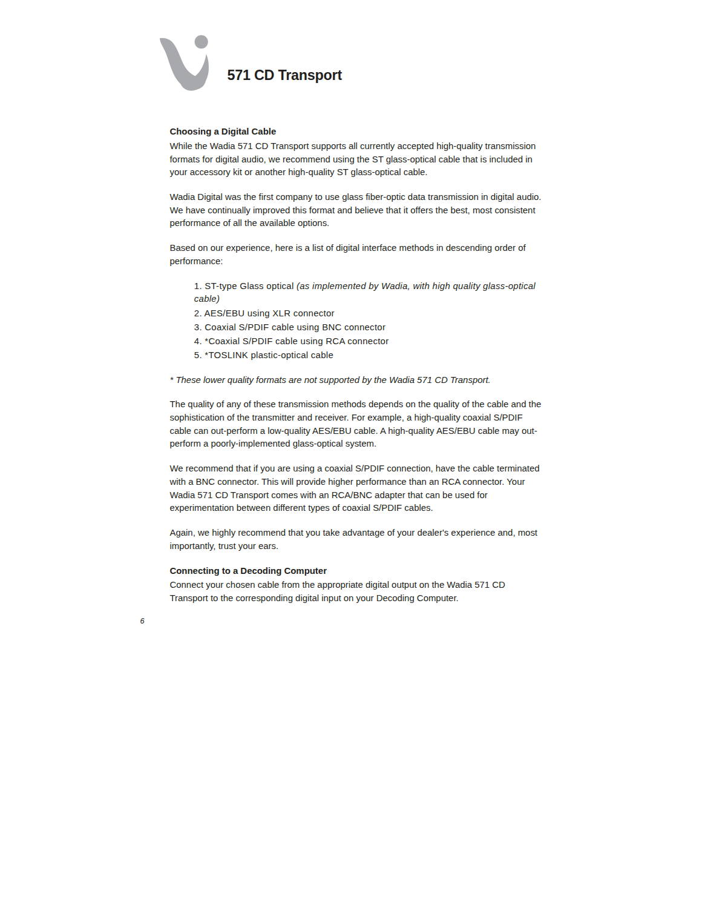571 CD Transport
Choosing a Digital Cable
While the Wadia 571 CD Transport supports all currently accepted high-quality transmission formats for digital audio, we recommend using the ST glass-optical cable that is included in your accessory kit or another high-quality ST glass-optical cable.
Wadia Digital was the first company to use glass fiber-optic data transmission in digital audio. We have continually improved this format and believe that it offers the best, most consistent performance of all the available options.
Based on our experience, here is a list of digital interface methods in descending order of performance:
ST-type Glass optical (as implemented by Wadia, with high quality glass-optical cable)
AES/EBU using XLR connector
Coaxial S/PDIF cable using BNC connector
*Coaxial S/PDIF cable using RCA connector
*TOSLINK plastic-optical cable
* These lower quality formats are not supported by the Wadia 571 CD Transport.
The quality of any of these transmission methods depends on the quality of the cable and the sophistication of the transmitter and receiver. For example, a high-quality coaxial S/PDIF cable can out-perform a low-quality AES/EBU cable. A high-quality AES/EBU cable may out-perform a poorly-implemented glass-optical system.
We recommend that if you are using a coaxial S/PDIF connection, have the cable terminated with a BNC connector. This will provide higher performance than an RCA connector. Your Wadia 571 CD Transport comes with an RCA/BNC adapter that can be used for experimentation between different types of coaxial S/PDIF cables.
Again, we highly recommend that you take advantage of your dealer's experience and, most importantly, trust your ears.
Connecting to a Decoding Computer
Connect your chosen cable from the appropriate digital output on the Wadia 571 CD Transport to the corresponding digital input on your Decoding Computer.
6